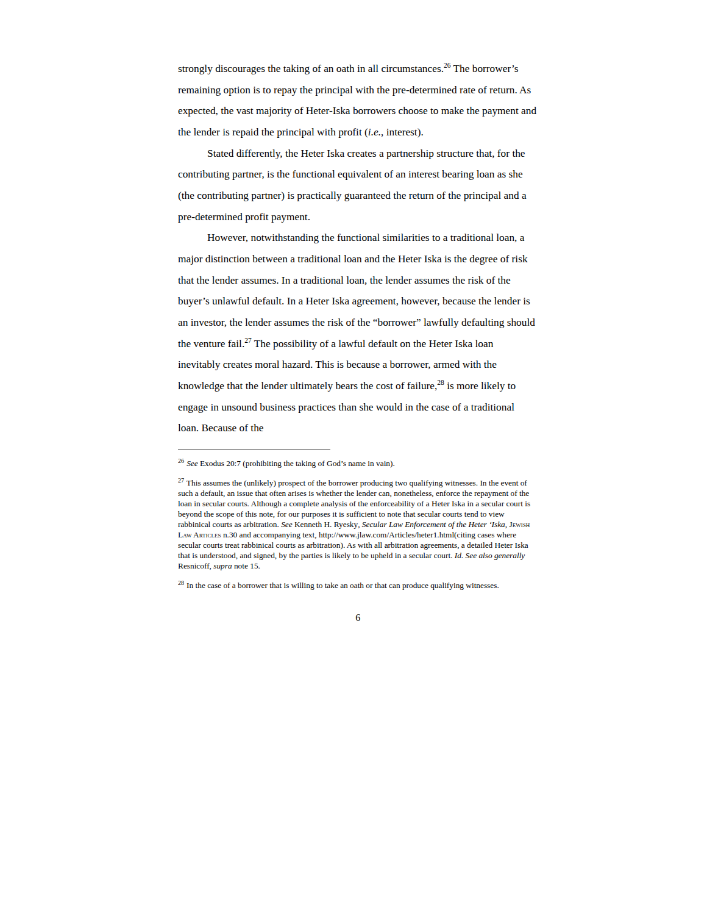strongly discourages the taking of an oath in all circumstances.26 The borrower’s remaining option is to repay the principal with the pre-determined rate of return. As expected, the vast majority of Heter-Iska borrowers choose to make the payment and the lender is repaid the principal with profit (i.e., interest).
Stated differently, the Heter Iska creates a partnership structure that, for the contributing partner, is the functional equivalent of an interest bearing loan as she (the contributing partner) is practically guaranteed the return of the principal and a pre-determined profit payment.
However, notwithstanding the functional similarities to a traditional loan, a major distinction between a traditional loan and the Heter Iska is the degree of risk that the lender assumes. In a traditional loan, the lender assumes the risk of the buyer’s unlawful default. In a Heter Iska agreement, however, because the lender is an investor, the lender assumes the risk of the “borrower” lawfully defaulting should the venture fail.27 The possibility of a lawful default on the Heter Iska loan inevitably creates moral hazard. This is because a borrower, armed with the knowledge that the lender ultimately bears the cost of failure,28 is more likely to engage in unsound business practices than she would in the case of a traditional loan. Because of the
26 See Exodus 20:7 (prohibiting the taking of God’s name in vain).
27 This assumes the (unlikely) prospect of the borrower producing two qualifying witnesses. In the event of such a default, an issue that often arises is whether the lender can, nonetheless, enforce the repayment of the loan in secular courts. Although a complete analysis of the enforceability of a Heter Iska in a secular court is beyond the scope of this note, for our purposes it is sufficient to note that secular courts tend to view rabbinical courts as arbitration. See Kenneth H. Ryesky, Secular Law Enforcement of the Heter ‘Iska, Jewish Law Articles n.30 and accompanying text, http://www.jlaw.com/Articles/heter1.html(citing cases where secular courts treat rabbinical courts as arbitration). As with all arbitration agreements, a detailed Heter Iska that is understood, and signed, by the parties is likely to be upheld in a secular court. Id. See also generally Resnicoff, supra note 15.
28 In the case of a borrower that is willing to take an oath or that can produce qualifying witnesses.
6